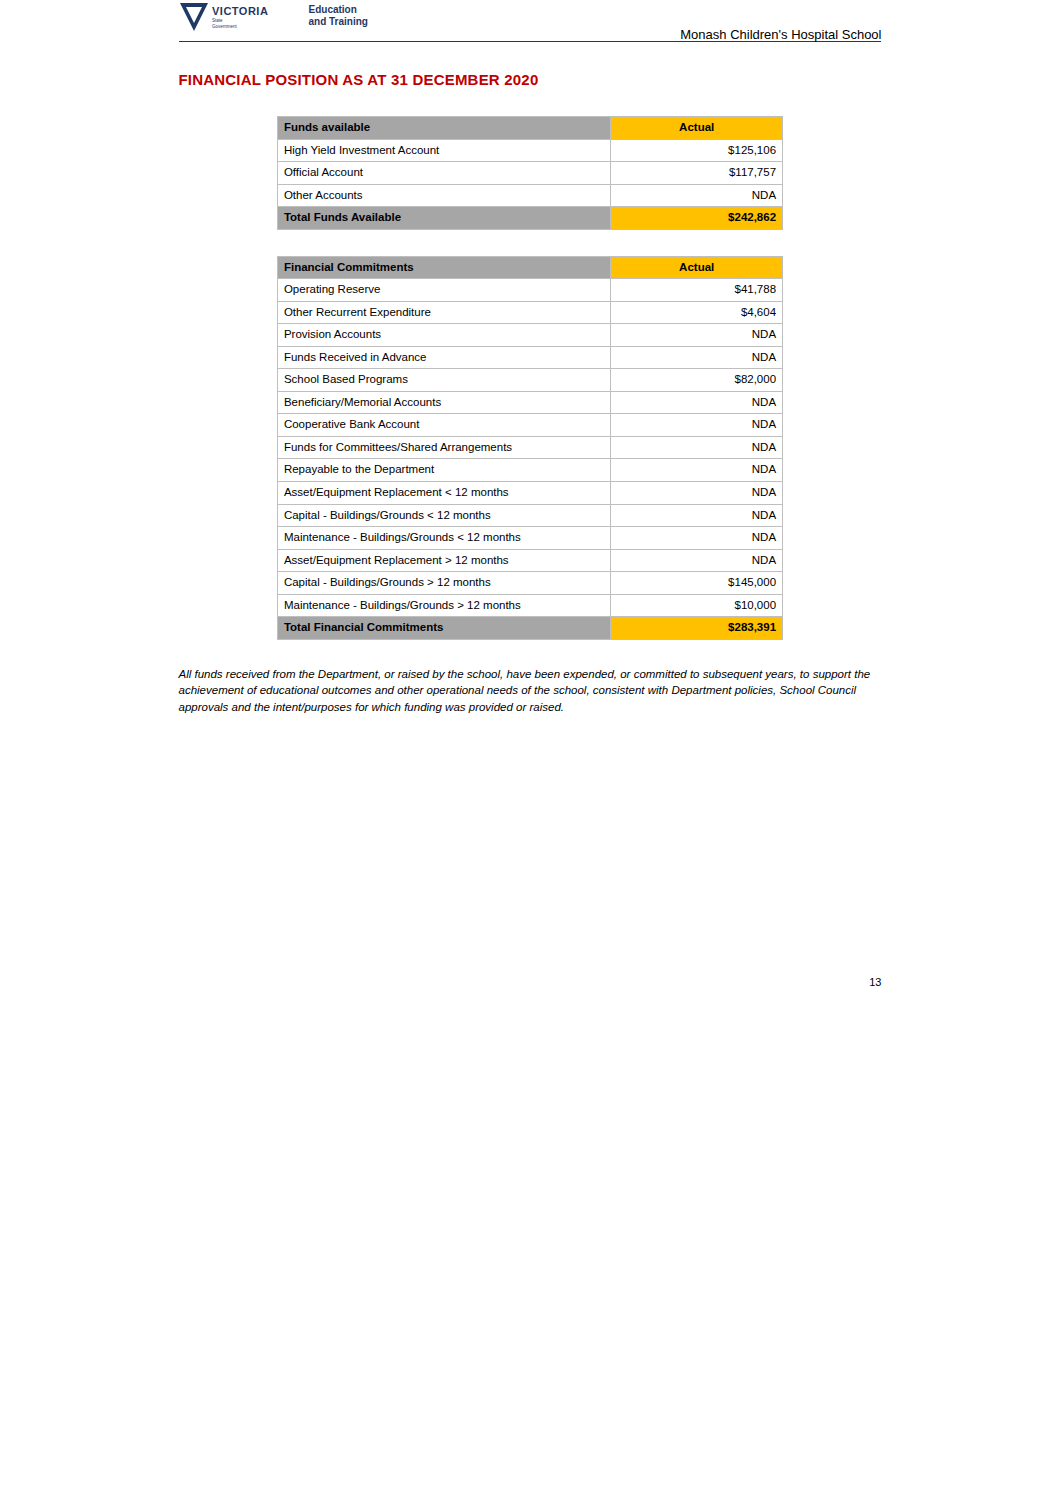VICTORIA State Government
Education
and Training
Monash Children's Hospital School
FINANCIAL POSITION AS AT 31 DECEMBER 2020
| Funds available | Actual |
| --- | --- |
| High Yield Investment Account | $125,106 |
| Official Account | $117,757 |
| Other Accounts | NDA |
| Total Funds Available | $242,862 |
| Financial Commitments | Actual |
| --- | --- |
| Operating Reserve | $41,788 |
| Other Recurrent Expenditure | $4,604 |
| Provision Accounts | NDA |
| Funds Received in Advance | NDA |
| School Based Programs | $82,000 |
| Beneficiary/Memorial Accounts | NDA |
| Cooperative Bank Account | NDA |
| Funds for Committees/Shared Arrangements | NDA |
| Repayable to the Department | NDA |
| Asset/Equipment Replacement < 12 months | NDA |
| Capital - Buildings/Grounds < 12 months | NDA |
| Maintenance - Buildings/Grounds < 12 months | NDA |
| Asset/Equipment Replacement > 12 months | NDA |
| Capital - Buildings/Grounds > 12 months | $145,000 |
| Maintenance - Buildings/Grounds > 12 months | $10,000 |
| Total Financial Commitments | $283,391 |
All funds received from the Department, or raised by the school, have been expended, or committed to subsequent years, to support the achievement of educational outcomes and other operational needs of the school, consistent with Department policies, School Council approvals and the intent/purposes for which funding was provided or raised.
13